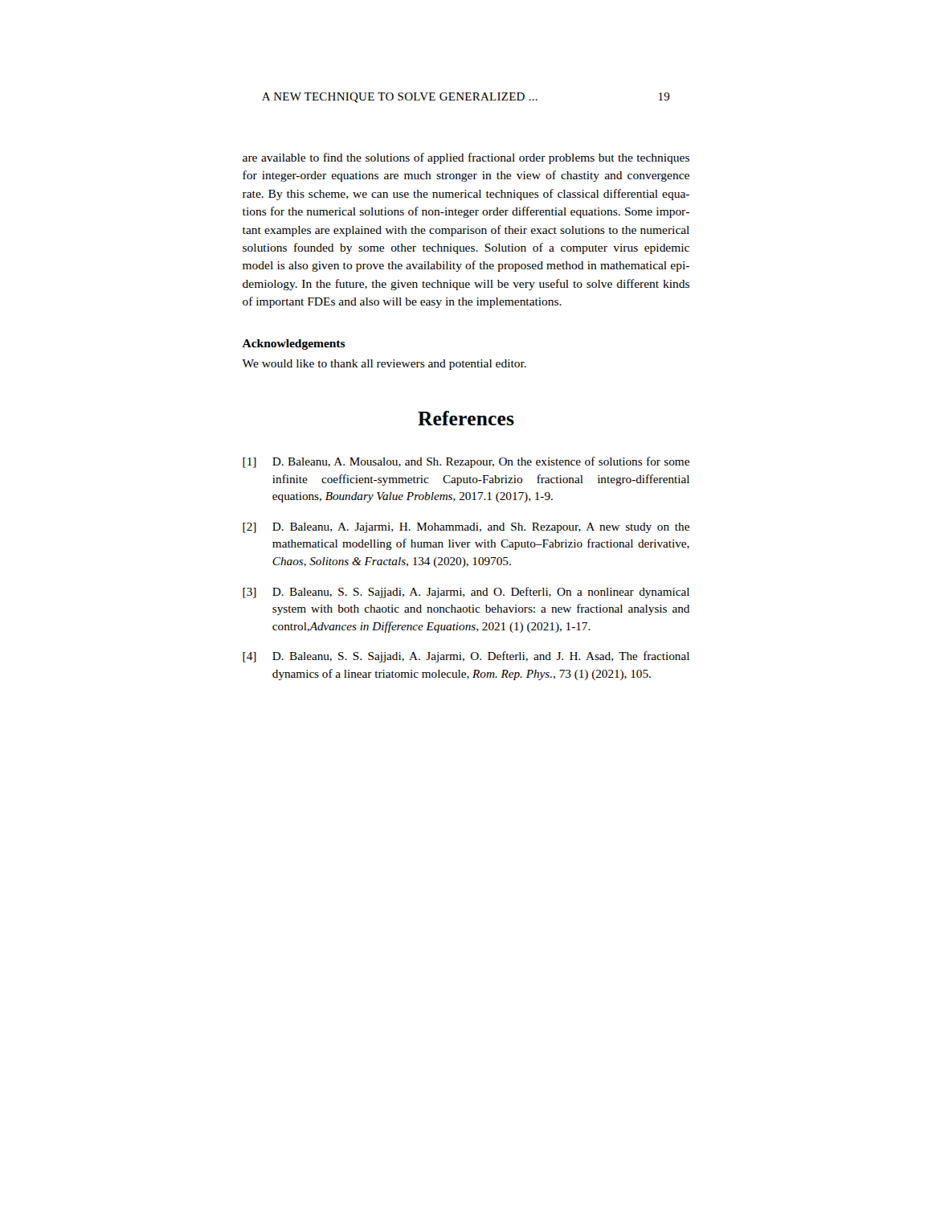A new technique to solve generalized ... 19
are available to find the solutions of applied fractional order problems but the techniques for integer-order equations are much stronger in the view of chastity and convergence rate. By this scheme, we can use the numerical techniques of classical differential equations for the numerical solutions of non-integer order differential equations. Some important examples are explained with the comparison of their exact solutions to the numerical solutions founded by some other techniques. Solution of a computer virus epidemic model is also given to prove the availability of the proposed method in mathematical epidemiology. In the future, the given technique will be very useful to solve different kinds of important FDEs and also will be easy in the implementations.
Acknowledgements
We would like to thank all reviewers and potential editor.
References
[1] D. Baleanu, A. Mousalou, and Sh. Rezapour, On the existence of solutions for some infinite coefficient-symmetric Caputo-Fabrizio fractional integro-differential equations, Boundary Value Problems, 2017.1 (2017), 1-9.
[2] D. Baleanu, A. Jajarmi, H. Mohammadi, and Sh. Rezapour, A new study on the mathematical modelling of human liver with Caputo–Fabrizio fractional derivative, Chaos, Solitons & Fractals, 134 (2020), 109705.
[3] D. Baleanu, S. S. Sajjadi, A. Jajarmi, and O. Defterli, On a nonlinear dynamical system with both chaotic and nonchaotic behaviors: a new fractional analysis and control,Advances in Difference Equations, 2021 (1) (2021), 1-17.
[4] D. Baleanu, S. S. Sajjadi, A. Jajarmi, O. Defterli, and J. H. Asad, The fractional dynamics of a linear triatomic molecule, Rom. Rep. Phys., 73 (1) (2021), 105.